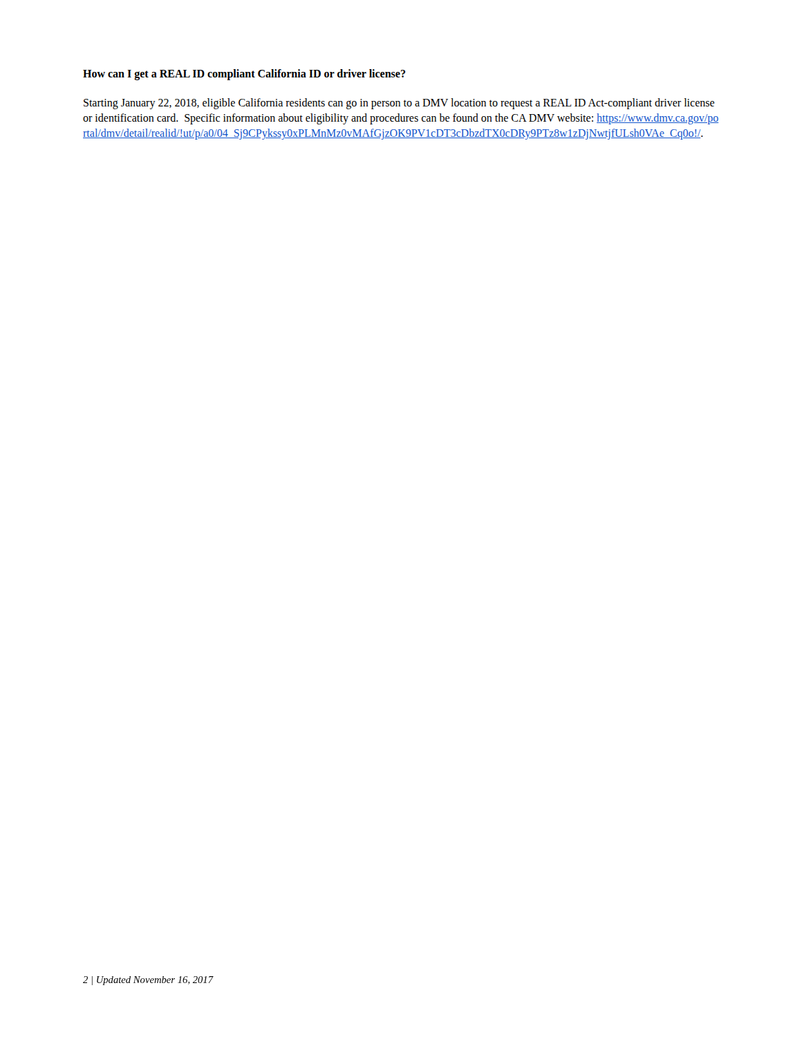How can I get a REAL ID compliant California ID or driver license?
Starting January 22, 2018, eligible California residents can go in person to a DMV location to request a REAL ID Act-compliant driver license or identification card. Specific information about eligibility and procedures can be found on the CA DMV website: https://www.dmv.ca.gov/portal/dmv/detail/realid/!ut/p/a0/04_Sj9CPykssy0xPLMnMz0vMAfGjzOK9PV1cDT3cDbzdTX0cDRy9PTz8w1zDjNwtjfULsh0VAe_Cq0o!/.
2 | Updated November 16, 2017